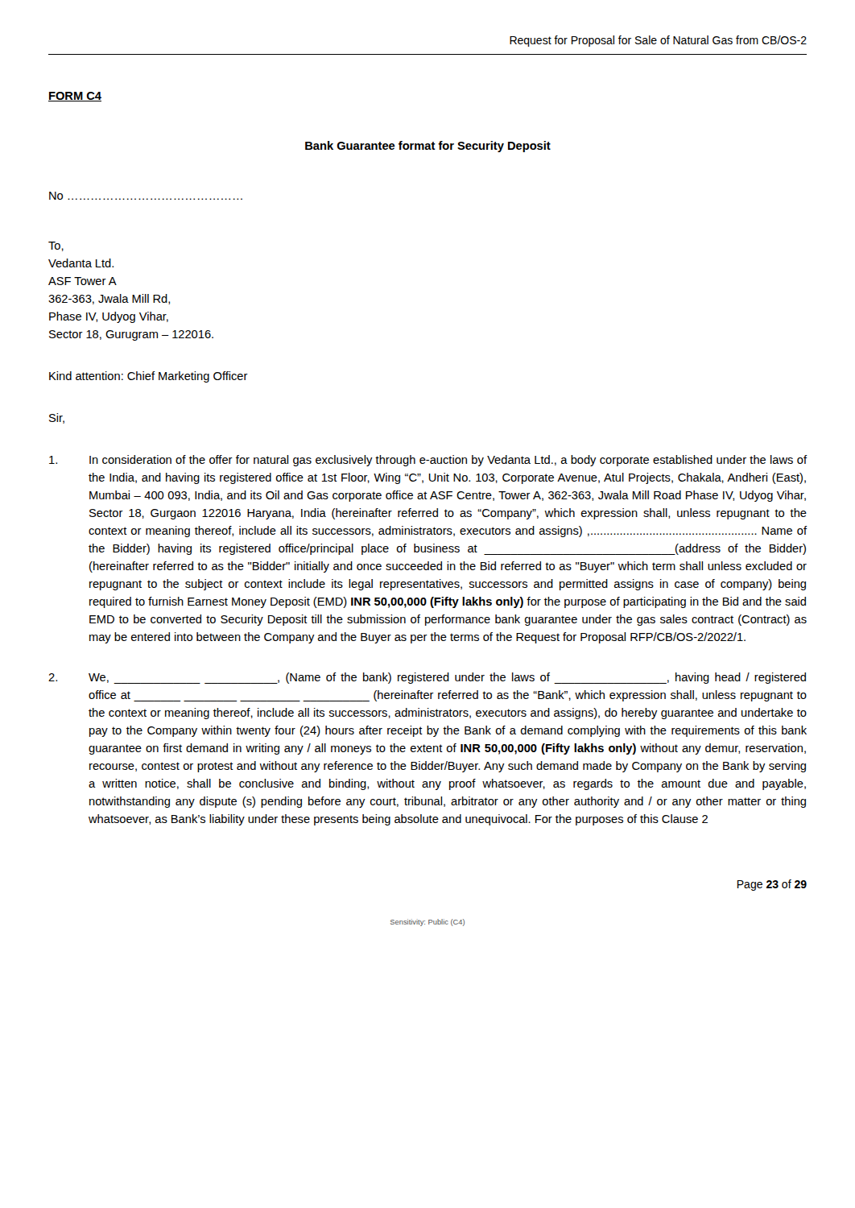Request for Proposal for Sale of Natural Gas from CB/OS-2
FORM C4
Bank Guarantee format for Security Deposit
No ………………………………………
To,
Vedanta Ltd.
ASF Tower A
362-363, Jwala Mill Rd,
Phase IV, Udyog Vihar,
Sector 18, Gurugram – 122016.
Kind attention: Chief Marketing Officer
Sir,
In consideration of the offer for natural gas exclusively through e-auction by Vedanta Ltd., a body corporate established under the laws of the India, and having its registered office at 1st Floor, Wing “C”, Unit No. 103, Corporate Avenue, Atul Projects, Chakala, Andheri (East), Mumbai – 400 093, India, and its Oil and Gas corporate office at ASF Centre, Tower A, 362-363, Jwala Mill Road Phase IV, Udyog Vihar, Sector 18, Gurgaon 122016 Haryana, India (hereinafter referred to as “Company”, which expression shall, unless repugnant to the context or meaning thereof, include all its successors, administrators, executors and assigns) ,................................................... Name of the Bidder) having its registered office/principal place of business at _____________________________(address of the Bidder) (hereinafter referred to as the "Bidder" initially and once succeeded in the Bid referred to as "Buyer" which term shall unless excluded or repugnant to the subject or context include its legal representatives, successors and permitted assigns in case of company) being required to furnish Earnest Money Deposit (EMD) INR 50,00,000 (Fifty lakhs only) for the purpose of participating in the Bid and the said EMD to be converted to Security Deposit till the submission of performance bank guarantee under the gas sales contract (Contract) as may be entered into between the Company and the Buyer as per the terms of the Request for Proposal RFP/CB/OS-2/2022/1.
We, _____________ ___________, (Name of the bank) registered under the laws of _________________, having head / registered office at _______ ________ _________ __________ (hereinafter referred to as the “Bank”, which expression shall, unless repugnant to the context or meaning thereof, include all its successors, administrators, executors and assigns), do hereby guarantee and undertake to pay to the Company within twenty four (24) hours after receipt by the Bank of a demand complying with the requirements of this bank guarantee on first demand in writing any / all moneys to the extent of INR 50,00,000 (Fifty lakhs only) without any demur, reservation, recourse, contest or protest and without any reference to the Bidder/Buyer. Any such demand made by Company on the Bank by serving a written notice, shall be conclusive and binding, without any proof whatsoever, as regards to the amount due and payable, notwithstanding any dispute (s) pending before any court, tribunal, arbitrator or any other authority and / or any other matter or thing whatsoever, as Bank’s liability under these presents being absolute and unequivocal. For the purposes of this Clause 2
Page 23 of 29
Sensitivity: Public (C4)